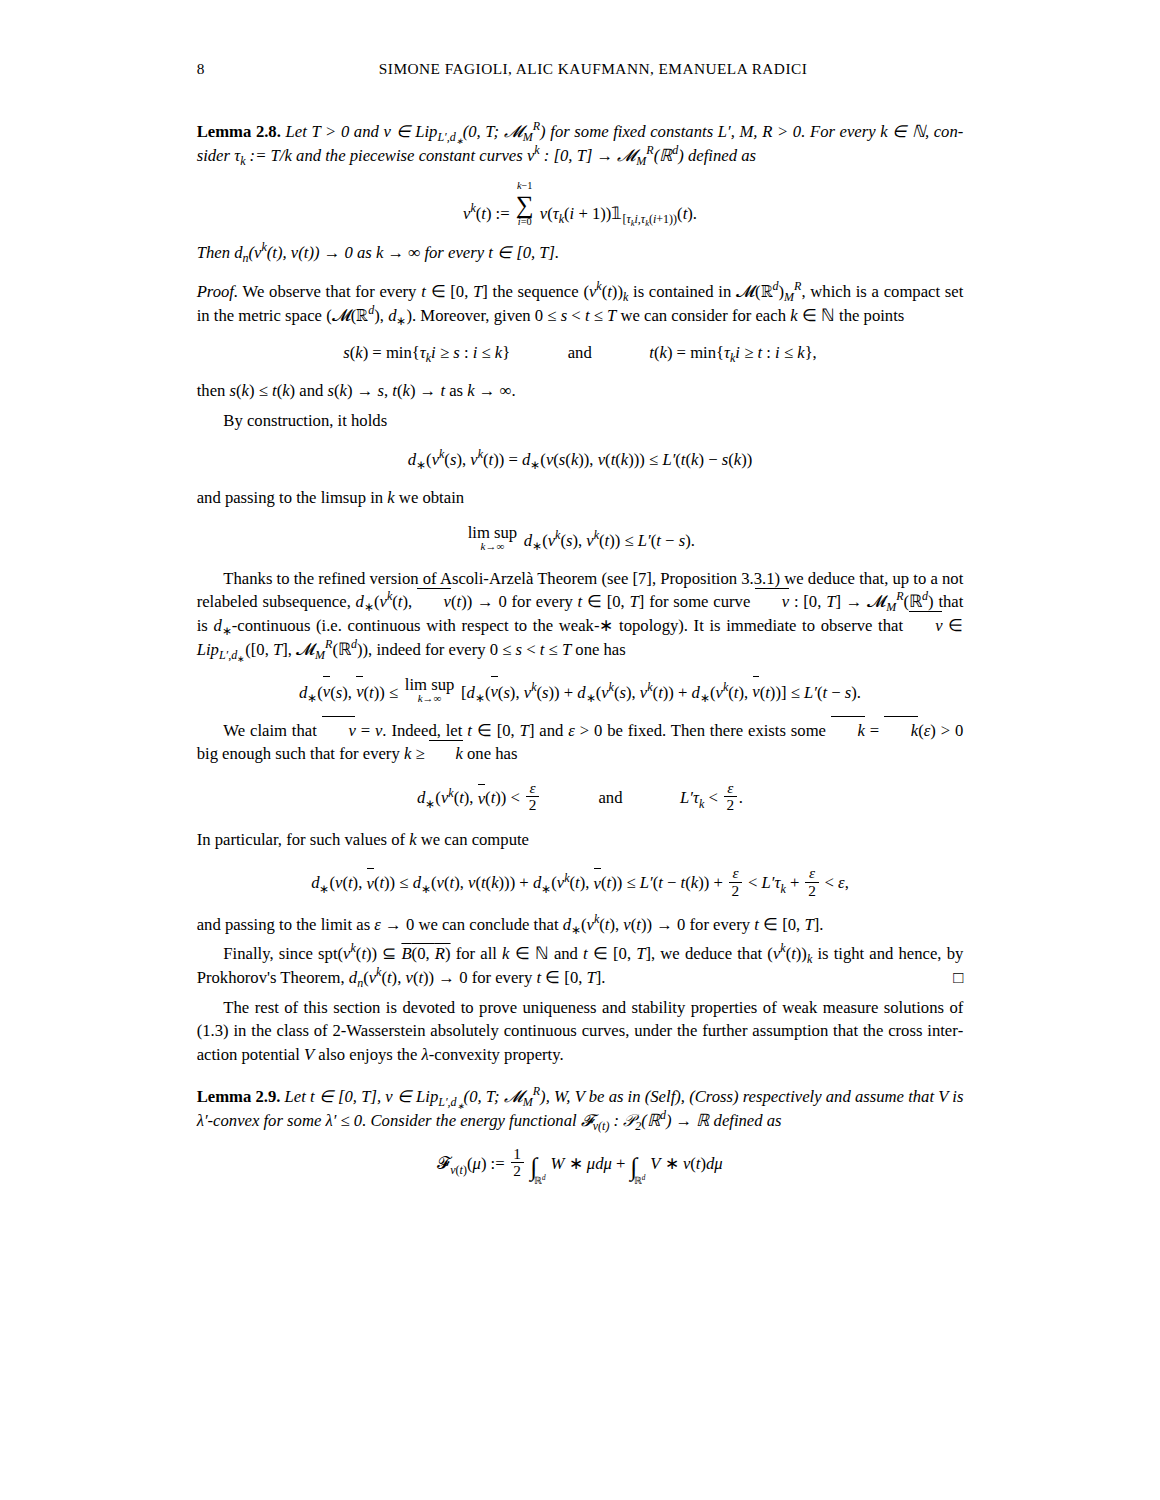8 SIMONE FAGIOLI, ALIC KAUFMANN, EMANUELA RADICI
Lemma 2.8. Let T > 0 and ν ∈ LipL′,d∗(0, T; 𝓜MR) for some fixed constants L′, M, R > 0. For every k ∈ ℕ, consider τk := T/k and the piecewise constant curves νk : [0, T] → 𝓜MR(ℝd) defined as
νk(t) := k−1 ∑ i=0 ν(τk(i + 1))𝟙[τki,τk(i+1))(t).
Then dn(νk(t), ν(t)) → 0 as k → ∞ for every t ∈ [0, T].
Proof. We observe that for every t ∈ [0, T] the sequence (νk(t))k is contained in 𝓜(ℝd)MR, which is a compact set in the metric space (𝓜(ℝd), d∗). Moreover, given 0 ≤ s < t ≤ T we can consider for each k ∈ ℕ the points
s(k) = min{τki ≥ s : i ≤ k} and t(k) = min{τki ≥ t : i ≤ k},
then s(k) ≤ t(k) and s(k) → s, t(k) → t as k → ∞.
By construction, it holds
d∗(νk(s), νk(t)) = d∗(ν(s(k)), ν(t(k))) ≤ L′(t(k) − s(k))
and passing to the limsup in k we obtain
lim sup k→∞ d∗(νk(s), νk(t)) ≤ L′(t − s).
Thanks to the refined version of Ascoli-Arzelà Theorem (see [7], Proposition 3.3.1) we deduce that, up to a not relabeled subsequence, d∗(νk(t), ν(t)) → 0 for every t ∈ [0, T] for some curve ν : [0, T] → 𝓜MR(ℝd) that is d∗-continuous (i.e. continuous with respect to the weak-∗ topology). It is immediate to observe that ν ∈ LipL′,d∗([0, T], 𝓜MR(ℝd)), indeed for every 0 ≤ s < t ≤ T one has
d∗(ν(s), ν(t)) ≤ lim sup k→∞ [d∗(ν(s), νk(s)) + d∗(νk(s), νk(t)) + d∗(νk(t), ν(t))] ≤ L′(t − s).
We claim that ν = ν. Indeed, let t ∈ [0, T] and ε > 0 be fixed. Then there exists some k = k(ε) > 0 big enough such that for every k ≥ k one has
d∗(νk(t), ν(t)) < ε 2 and L′τk < ε 2.
In particular, for such values of k we can compute
d∗(ν(t), ν(t)) ≤ d∗(ν(t), ν(t(k))) + d∗(νk(t), ν(t)) ≤ L′(t − t(k)) + ε 2 < L′τk + ε 2 < ε,
and passing to the limit as ε → 0 we can conclude that d∗(νk(t), ν(t)) → 0 for every t ∈ [0, T].
Finally, since spt(νk(t)) ⊆ B(0, R) for all k ∈ ℕ and t ∈ [0, T], we deduce that (νk(t))k is tight and hence, by Prokhorov's Theorem, dn(νk(t), ν(t)) → 0 for every t ∈ [0, T]. □
The rest of this section is devoted to prove uniqueness and stability properties of weak measure solutions of (1.3) in the class of 2-Wasserstein absolutely continuous curves, under the further assumption that the cross interaction potential V also enjoys the λ-convexity property.
Lemma 2.9. Let t ∈ [0, T], ν ∈ LipL′,d∗(0, T; 𝓜MR), W, V be as in (Self), (Cross) respectively and assume that V is λ′-convex for some λ′ ≤ 0. Consider the energy functional 𝓕ν(t) : 𝒫2(ℝd) → ℝ defined as
𝓕ν(t)(μ) := 12 ∫ℝd W ∗ μdμ + ∫ℝd V ∗ ν(t)dμ